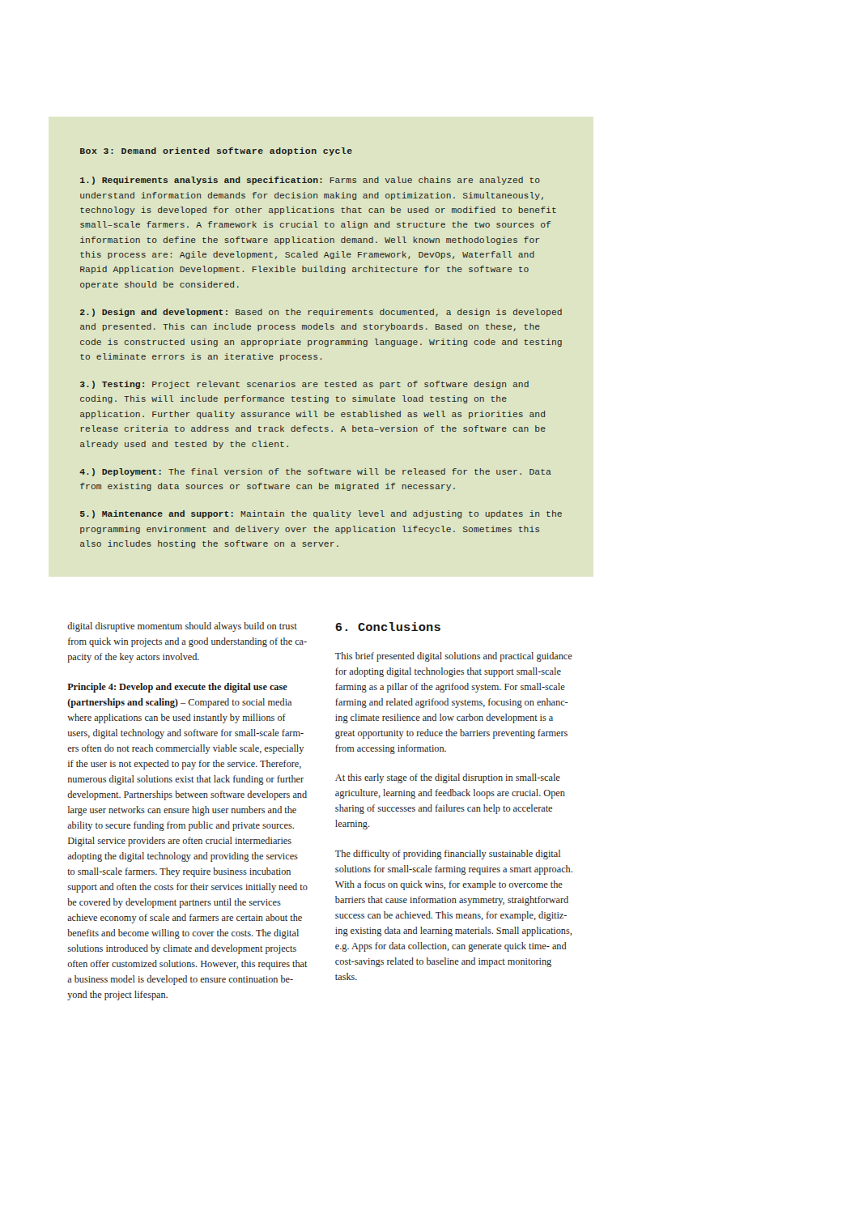Box 3: Demand oriented software adoption cycle
1.) Requirements analysis and specification: Farms and value chains are analyzed to understand information demands for decision making and optimization. Simultaneously, technology is developed for other applications that can be used or modified to benefit small–scale farmers. A framework is crucial to align and structure the two sources of information to define the software application demand. Well known methodologies for this process are: Agile development, Scaled Agile Framework, DevOps, Waterfall and Rapid Application Development. Flexible building architecture for the software to operate should be considered.
2.) Design and development: Based on the requirements documented, a design is developed and presented. This can include process models and storyboards. Based on these, the code is constructed using an appropriate programming language. Writing code and testing to eliminate errors is an iterative process.
3.) Testing: Project relevant scenarios are tested as part of software design and coding. This will include performance testing to simulate load testing on the application. Further quality assurance will be established as well as priorities and release criteria to address and track defects. A beta–version of the software can be already used and tested by the client.
4.) Deployment: The final version of the software will be released for the user. Data from existing data sources or software can be migrated if necessary.
5.) Maintenance and support: Maintain the quality level and adjusting to updates in the programming environment and delivery over the application lifecycle. Sometimes this also includes hosting the software on a server.
digital disruptive momentum should always build on trust from quick win projects and a good understanding of the capacity of the key actors involved.
Principle 4: Develop and execute the digital use case (partnerships and scaling) – Compared to social media where applications can be used instantly by millions of users, digital technology and software for small-scale farmers often do not reach commercially viable scale, especially if the user is not expected to pay for the service. Therefore, numerous digital solutions exist that lack funding or further development. Partnerships between software developers and large user networks can ensure high user numbers and the ability to secure funding from public and private sources. Digital service providers are often crucial intermediaries adopting the digital technology and providing the services to small-scale farmers. They require business incubation support and often the costs for their services initially need to be covered by development partners until the services achieve economy of scale and farmers are certain about the benefits and become willing to cover the costs. The digital solutions introduced by climate and development projects often offer customized solutions. However, this requires that a business model is developed to ensure continuation beyond the project lifespan.
6. Conclusions
This brief presented digital solutions and practical guidance for adopting digital technologies that support small-scale farming as a pillar of the agrifood system. For small-scale farming and related agrifood systems, focusing on enhancing climate resilience and low carbon development is a great opportunity to reduce the barriers preventing farmers from accessing information.
At this early stage of the digital disruption in small-scale agriculture, learning and feedback loops are crucial. Open sharing of successes and failures can help to accelerate learning.
The difficulty of providing financially sustainable digital solutions for small-scale farming requires a smart approach. With a focus on quick wins, for example to overcome the barriers that cause information asymmetry, straightforward success can be achieved. This means, for example, digitizing existing data and learning materials. Small applications, e.g. Apps for data collection, can generate quick time- and cost-savings related to baseline and impact monitoring tasks.